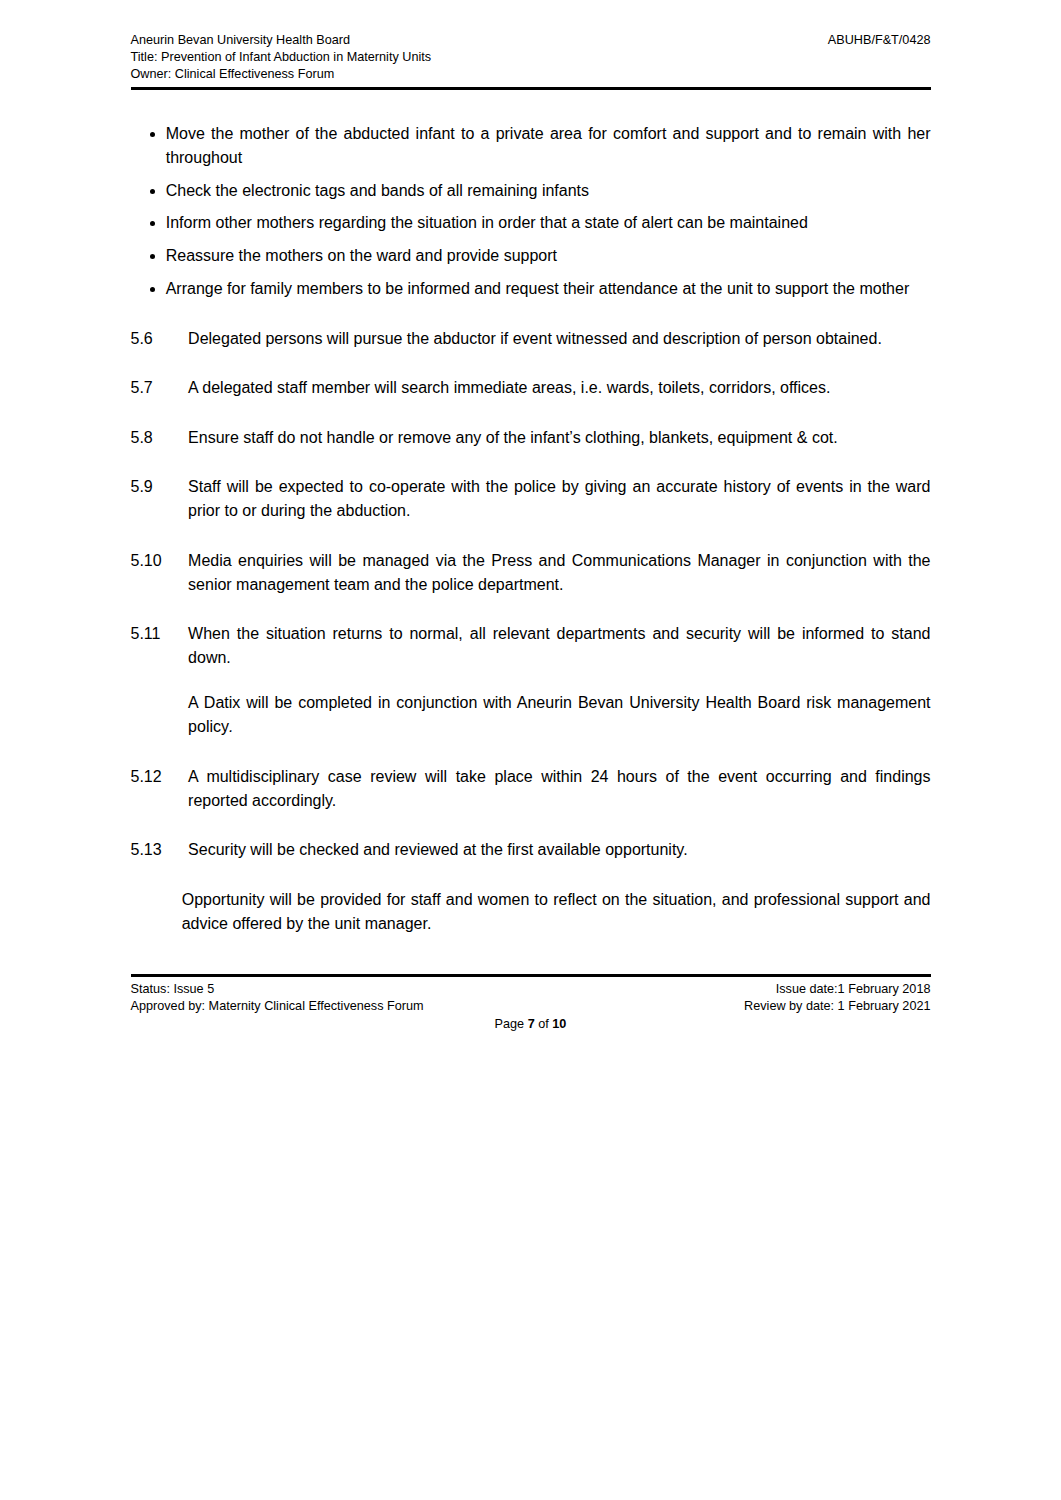Aneurin Bevan University Health Board
Title: Prevention of Infant Abduction in Maternity Units
Owner: Clinical Effectiveness Forum
ABUHB/F&T/0428
Move the mother of the abducted infant to a private area for comfort and support and to remain with her throughout
Check the electronic tags and bands of all remaining infants
Inform other mothers regarding the situation in order that a state of alert can be maintained
Reassure the mothers on the ward and provide support
Arrange for family members to be informed and request their attendance at the unit to support the mother
5.6
Delegated persons will pursue the abductor if event witnessed and description of person obtained.
5.7
A delegated staff member will search immediate areas, i.e. wards, toilets, corridors, offices.
5.8
Ensure staff do not handle or remove any of the infant’s clothing, blankets, equipment & cot.
5.9
Staff will be expected to co-operate with the police by giving an accurate history of events in the ward prior to or during the abduction.
5.10
Media enquiries will be managed via the Press and Communications Manager in conjunction with the senior management team and the police department.
5.11
When the situation returns to normal, all relevant departments and security will be informed to stand down.
A Datix will be completed in conjunction with Aneurin Bevan University Health Board risk management policy.
5.12
A multidisciplinary case review will take place within 24 hours of the event occurring and findings reported accordingly.
5.13
Security will be checked and reviewed at the first available opportunity.
Opportunity will be provided for staff and women to reflect on the situation, and professional support and advice offered by the unit manager.
Status: Issue 5
Issue date:1 February 2018
Approved by: Maternity Clinical Effectiveness Forum
Review by date: 1 February 2021
Page 7 of 10